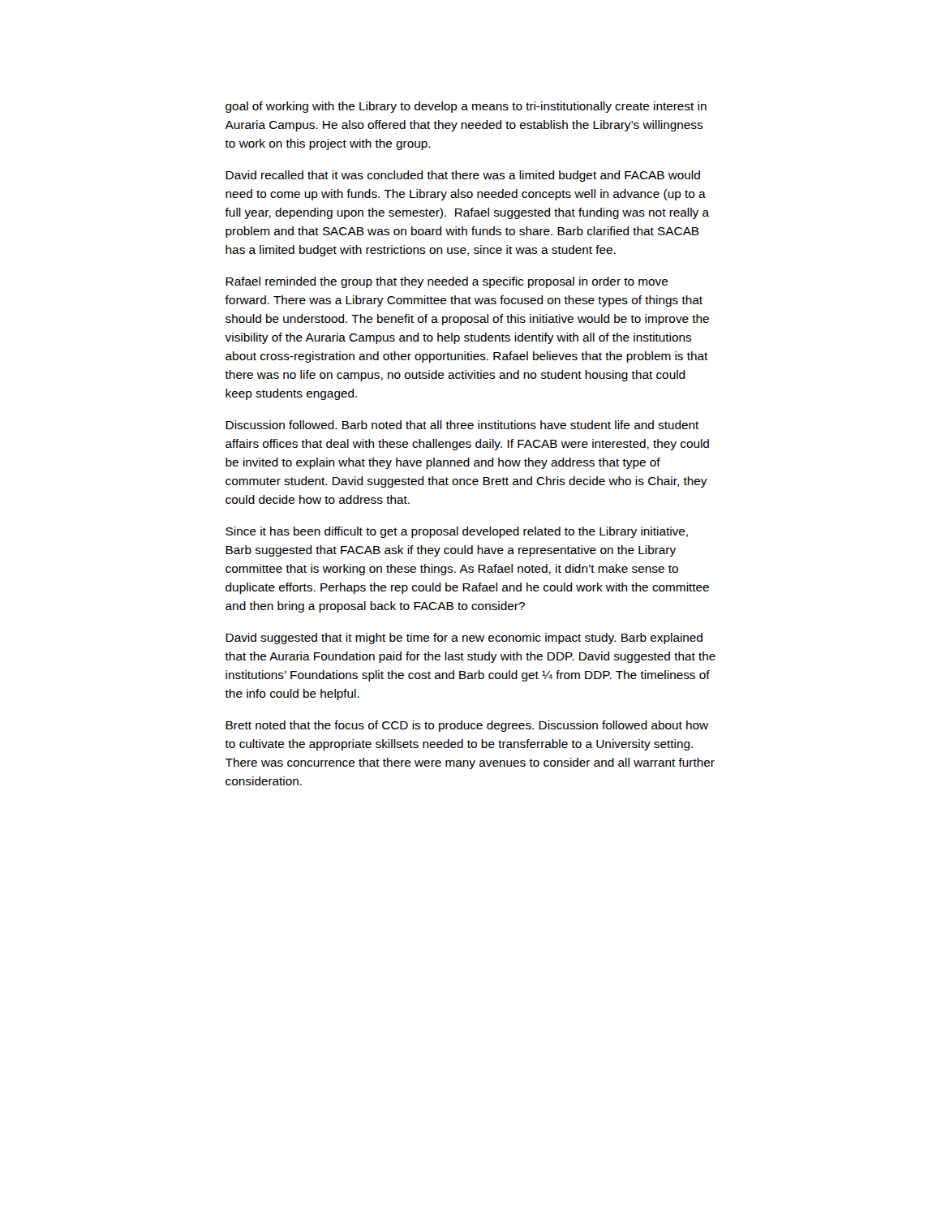goal of working with the Library to develop a means to tri-institutionally create interest in Auraria Campus. He also offered that they needed to establish the Library’s willingness to work on this project with the group.
David recalled that it was concluded that there was a limited budget and FACAB would need to come up with funds. The Library also needed concepts well in advance (up to a full year, depending upon the semester). Rafael suggested that funding was not really a problem and that SACAB was on board with funds to share. Barb clarified that SACAB has a limited budget with restrictions on use, since it was a student fee.
Rafael reminded the group that they needed a specific proposal in order to move forward. There was a Library Committee that was focused on these types of things that should be understood. The benefit of a proposal of this initiative would be to improve the visibility of the Auraria Campus and to help students identify with all of the institutions about cross-registration and other opportunities. Rafael believes that the problem is that there was no life on campus, no outside activities and no student housing that could keep students engaged.
Discussion followed. Barb noted that all three institutions have student life and student affairs offices that deal with these challenges daily. If FACAB were interested, they could be invited to explain what they have planned and how they address that type of commuter student. David suggested that once Brett and Chris decide who is Chair, they could decide how to address that.
Since it has been difficult to get a proposal developed related to the Library initiative, Barb suggested that FACAB ask if they could have a representative on the Library committee that is working on these things. As Rafael noted, it didn’t make sense to duplicate efforts. Perhaps the rep could be Rafael and he could work with the committee and then bring a proposal back to FACAB to consider?
David suggested that it might be time for a new economic impact study. Barb explained that the Auraria Foundation paid for the last study with the DDP. David suggested that the institutions’ Foundations split the cost and Barb could get ¼ from DDP. The timeliness of the info could be helpful.
Brett noted that the focus of CCD is to produce degrees. Discussion followed about how to cultivate the appropriate skillsets needed to be transferrable to a University setting. There was concurrence that there were many avenues to consider and all warrant further consideration.